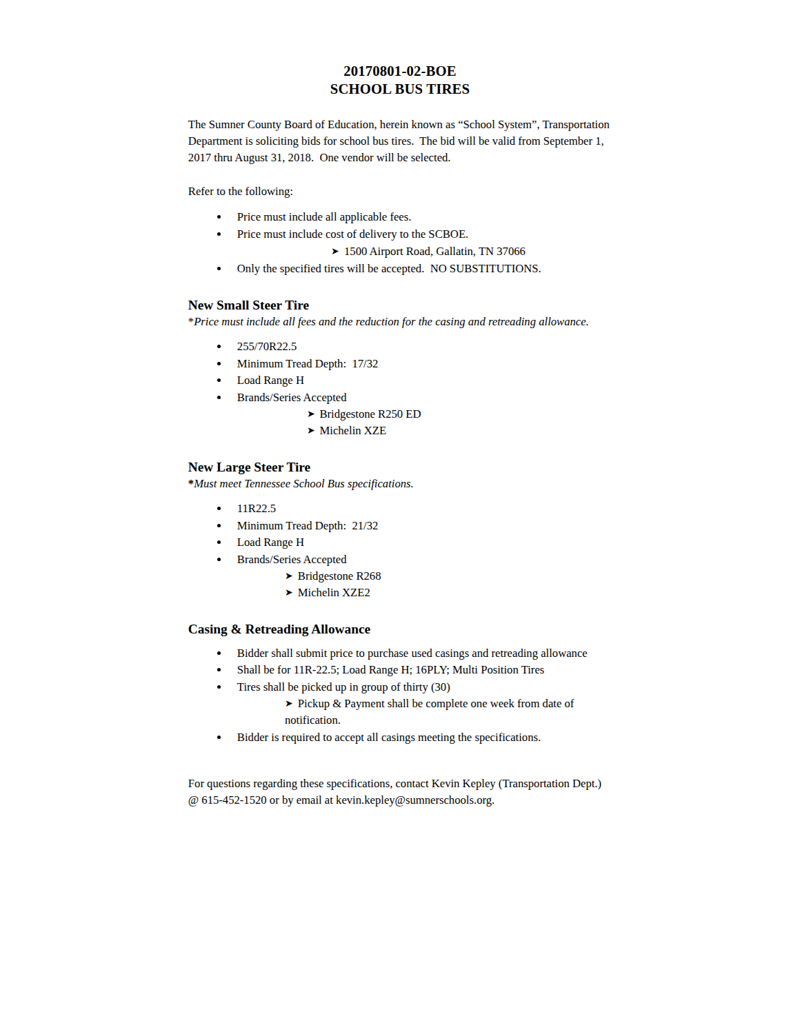20170801-02-BOE SCHOOL BUS TIRES
The Sumner County Board of Education, herein known as “School System”, Transportation Department is soliciting bids for school bus tires. The bid will be valid from September 1, 2017 thru August 31, 2018. One vendor will be selected.
Refer to the following:
Price must include all applicable fees.
Price must include cost of delivery to the SCBOE.
1500 Airport Road, Gallatin, TN 37066
Only the specified tires will be accepted. NO SUBSTITUTIONS.
New Small Steer Tire
*Price must include all fees and the reduction for the casing and retreading allowance.
255/70R22.5
Minimum Tread Depth: 17/32
Load Range H
Brands/Series Accepted
Bridgestone R250 ED
Michelin XZE
New Large Steer Tire
*Must meet Tennessee School Bus specifications.
11R22.5
Minimum Tread Depth: 21/32
Load Range H
Brands/Series Accepted
Bridgestone R268
Michelin XZE2
Casing & Retreading Allowance
Bidder shall submit price to purchase used casings and retreading allowance
Shall be for 11R-22.5; Load Range H; 16PLY; Multi Position Tires
Tires shall be picked up in group of thirty (30)
Pickup & Payment shall be complete one week from date of notification.
Bidder is required to accept all casings meeting the specifications.
For questions regarding these specifications, contact Kevin Kepley (Transportation Dept.) @ 615-452-1520 or by email at kevin.kepley@sumnerschools.org.